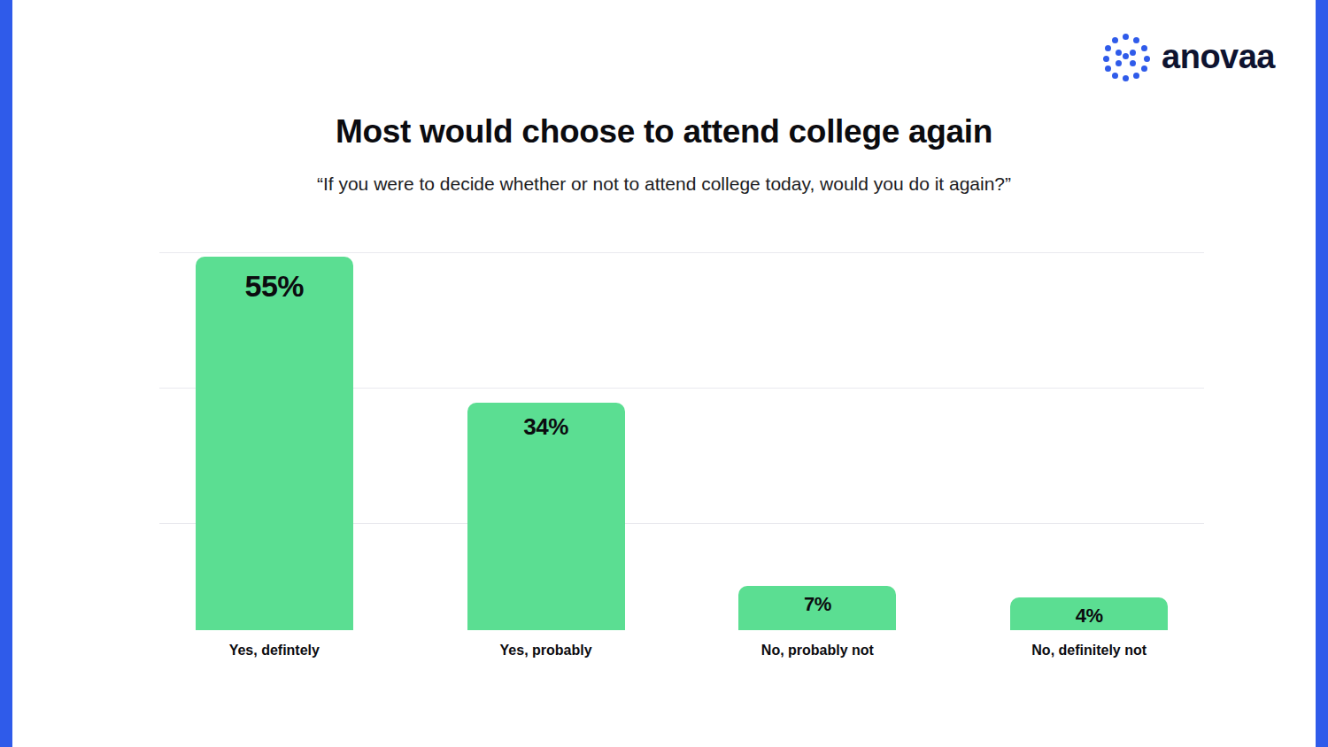anovaa
Most would choose to attend college again
“If you were to decide whether or not to attend college today, would you do it again?”
55%
Yes, defintely
34%
Yes, probably
7%
No, probably not
4%
No, definitely not